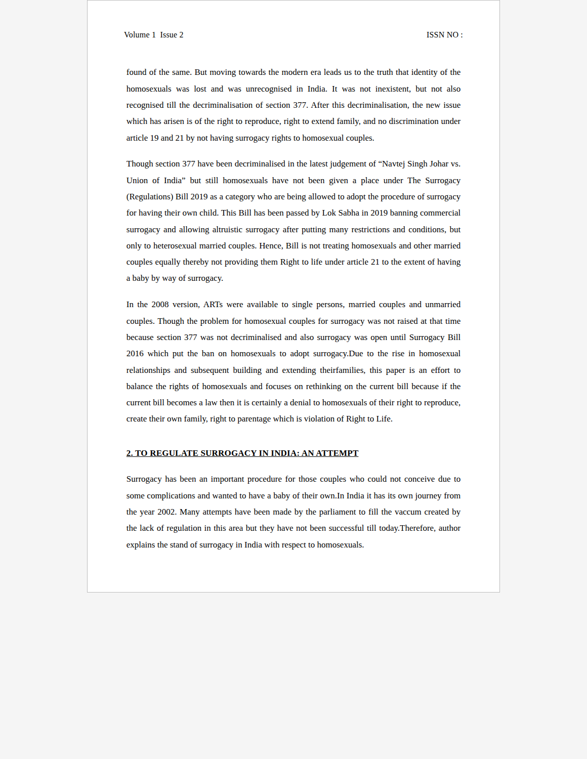Volume 1 Issue 2 ISSN NO :
found of the same. But moving towards the modern era leads us to the truth that identity of the homosexuals was lost and was unrecognised in India. It was not inexistent, but not also recognised till the decriminalisation of section 377. After this decriminalisation, the new issue which has arisen is of the right to reproduce, right to extend family, and no discrimination under article 19 and 21 by not having surrogacy rights to homosexual couples.
Though section 377 have been decriminalised in the latest judgement of “Navtej Singh Johar vs. Union of India” but still homosexuals have not been given a place under The Surrogacy (Regulations) Bill 2019 as a category who are being allowed to adopt the procedure of surrogacy for having their own child. This Bill has been passed by Lok Sabha in 2019 banning commercial surrogacy and allowing altruistic surrogacy after putting many restrictions and conditions, but only to heterosexual married couples. Hence, Bill is not treating homosexuals and other married couples equally thereby not providing them Right to life under article 21 to the extent of having a baby by way of surrogacy.
In the 2008 version, ARTs were available to single persons, married couples and unmarried couples. Though the problem for homosexual couples for surrogacy was not raised at that time because section 377 was not decriminalised and also surrogacy was open until Surrogacy Bill 2016 which put the ban on homosexuals to adopt surrogacy.Due to the rise in homosexual relationships and subsequent building and extending theirfamilies, this paper is an effort to balance the rights of homosexuals and focuses on rethinking on the current bill because if the current bill becomes a law then it is certainly a denial to homosexuals of their right to reproduce, create their own family, right to parentage which is violation of Right to Life.
2. TO REGULATE SURROGACY IN INDIA: AN ATTEMPT
Surrogacy has been an important procedure for those couples who could not conceive due to some complications and wanted to have a baby of their own.In India it has its own journey from the year 2002. Many attempts have been made by the parliament to fill the vaccum created by the lack of regulation in this area but they have not been successful till today.Therefore, author explains the stand of surrogacy in India with respect to homosexuals.